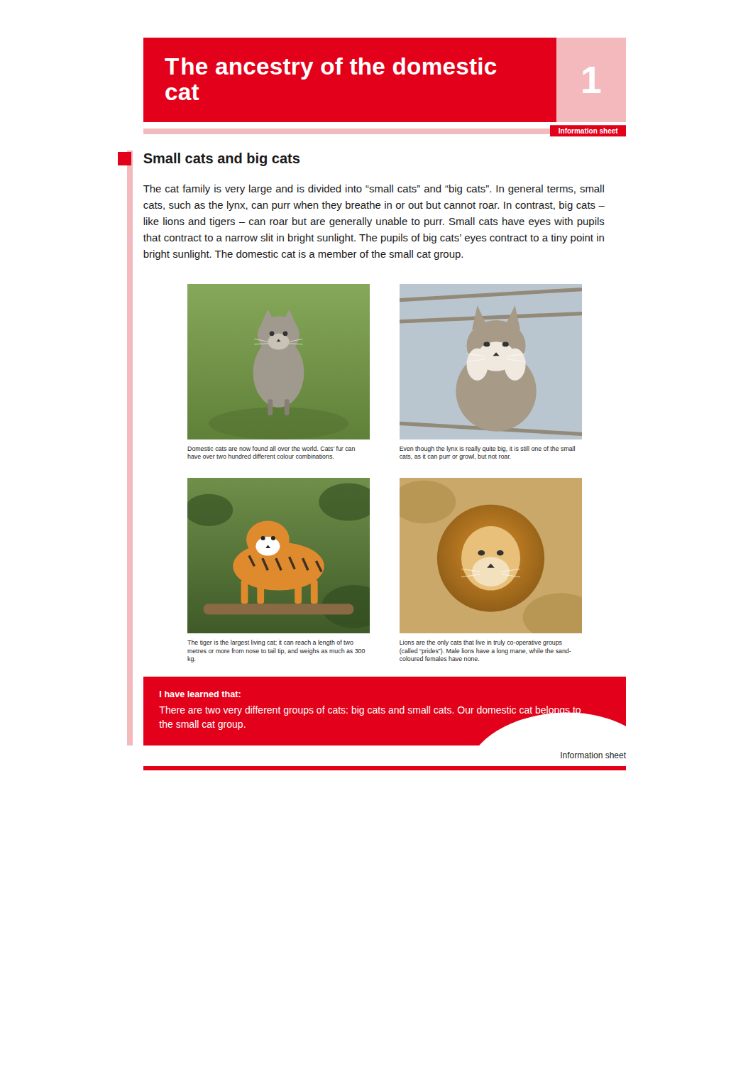The ancestry of the domestic cat
1
Information sheet
Small cats and big cats
The cat family is very large and is divided into “small cats” and “big cats”. In general terms, small cats, such as the lynx, can purr when they breathe in or out but cannot roar. In contrast, big cats – like lions and tigers – can roar but are generally unable to purr. Small cats have eyes with pupils that contract to a narrow slit in bright sunlight. The pupils of big cats’ eyes contract to a tiny point in bright sunlight. The domestic cat is a member of the small cat group.
Domestic cats are now found all over the world. Cats’ fur can have over two hundred different colour combinations.
Even though the lynx is really quite big, it is still one of the small cats, as it can purr or growl, but not roar.
The tiger is the largest living cat; it can reach a length of two metres or more from nose to tail tip, and weighs as much as 300 kg.
Lions are the only cats that live in truly co-operative groups (called “prides”). Male lions have a long mane, while the sand-coloured females have none.
I have learned that:
There are two very different groups of cats: big cats and small cats. Our domestic cat belongs to the small cat group.
Information sheet